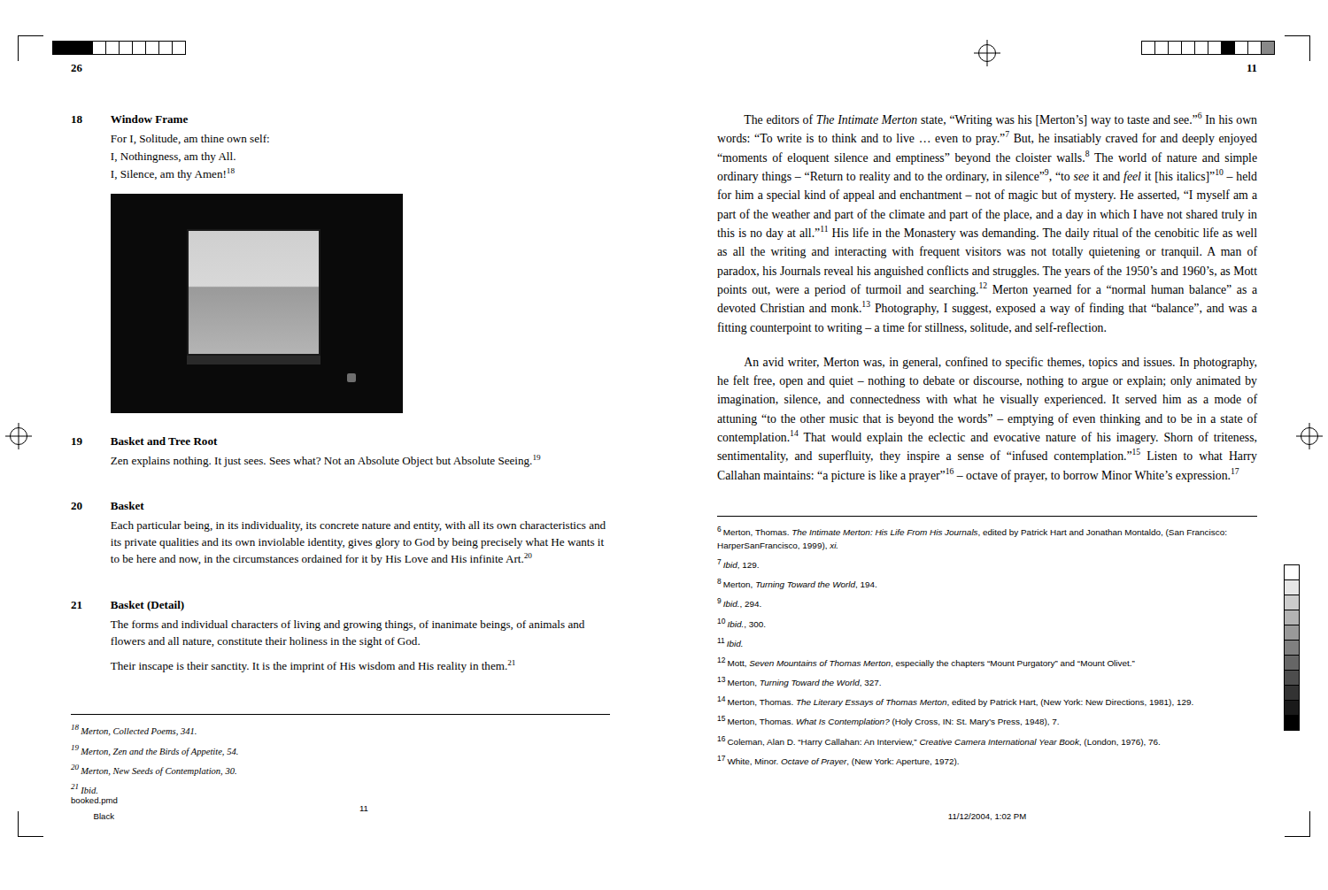26
18
Window Frame
For I, Solitude, am thine own self:
I, Nothingness, am thy All.
I, Silence, am thy Amen!18
19
Basket and Tree Root
Zen explains nothing. It just sees. Sees what? Not an Absolute Object but Absolute Seeing.19
20
Basket
Each particular being, in its individuality, its concrete nature and entity, with all its own characteristics and its private qualities and its own inviolable identity, gives glory to God by being precisely what He wants it to be here and now, in the circumstances ordained for it by His Love and His infinite Art.20
21
Basket (Detail)
The forms and individual characters of living and growing things, of inanimate beings, of animals and flowers and all nature, constitute their holiness in the sight of God.
Their inscape is their sanctity. It is the imprint of His wisdom and His reality in them.21
18 Merton, Collected Poems, 341.
19 Merton, Zen and the Birds of Appetite, 54.
20 Merton, New Seeds of Contemplation, 30.
21 Ibid.
booked.pmdBlack 11
11
The editors of The Intimate Merton state, “Writing was his [Merton’s] way to taste and see.”6 In his own words: “To write is to think and to live … even to pray.”7 But, he insatiably craved for and deeply enjoyed “moments of eloquent silence and emptiness” beyond the cloister walls.8 The world of nature and simple ordinary things – “Return to reality and to the ordinary, in silence”9, “to see it and feel it [his italics]”10 – held for him a special kind of appeal and enchantment – not of magic but of mystery. He asserted, “I myself am a part of the weather and part of the climate and part of the place, and a day in which I have not shared truly in this is no day at all.”11 His life in the Monastery was demanding. The daily ritual of the cenobitic life as well as all the writing and interacting with frequent visitors was not totally quietening or tranquil. A man of paradox, his Journals reveal his anguished conflicts and struggles. The years of the 1950’s and 1960’s, as Mott points out, were a period of turmoil and searching.12 Merton yearned for a “normal human balance” as a devoted Christian and monk.13 Photography, I suggest, exposed a way of finding that “balance”, and was a fitting counterpoint to writing – a time for stillness, solitude, and self-reflection.
An avid writer, Merton was, in general, confined to specific themes, topics and issues. In photography, he felt free, open and quiet – nothing to debate or discourse, nothing to argue or explain; only animated by imagination, silence, and connectedness with what he visually experienced. It served him as a mode of attuning “to the other music that is beyond the words” – emptying of even thinking and to be in a state of contemplation.14 That would explain the eclectic and evocative nature of his imagery. Shorn of triteness, sentimentality, and superfluity, they inspire a sense of “infused contemplation.”15 Listen to what Harry Callahan maintains: “a picture is like a prayer”16 – octave of prayer, to borrow Minor White’s expression.17
6 Merton, Thomas. The Intimate Merton: His Life From His Journals, edited by Patrick Hart and Jonathan Montaldo, (San Francisco: HarperSanFrancisco, 1999), xi.
7 Ibid, 129.
8 Merton, Turning Toward the World, 194.
9 Ibid., 294.
10 Ibid., 300.
11 Ibid.
12 Mott, Seven Mountains of Thomas Merton, especially the chapters “Mount Purgatory” and “Mount Olivet.”
13 Merton, Turning Toward the World, 327.
14 Merton, Thomas. The Literary Essays of Thomas Merton, edited by Patrick Hart, (New York: New Directions, 1981), 129.
15 Merton, Thomas. What Is Contemplation? (Holy Cross, IN: St. Mary’s Press, 1948), 7.
16 Coleman, Alan D. “Harry Callahan: An Interview,” Creative Camera International Year Book, (London, 1976), 76.
17 White, Minor. Octave of Prayer, (New York: Aperture, 1972).
11/12/2004, 1:02 PM